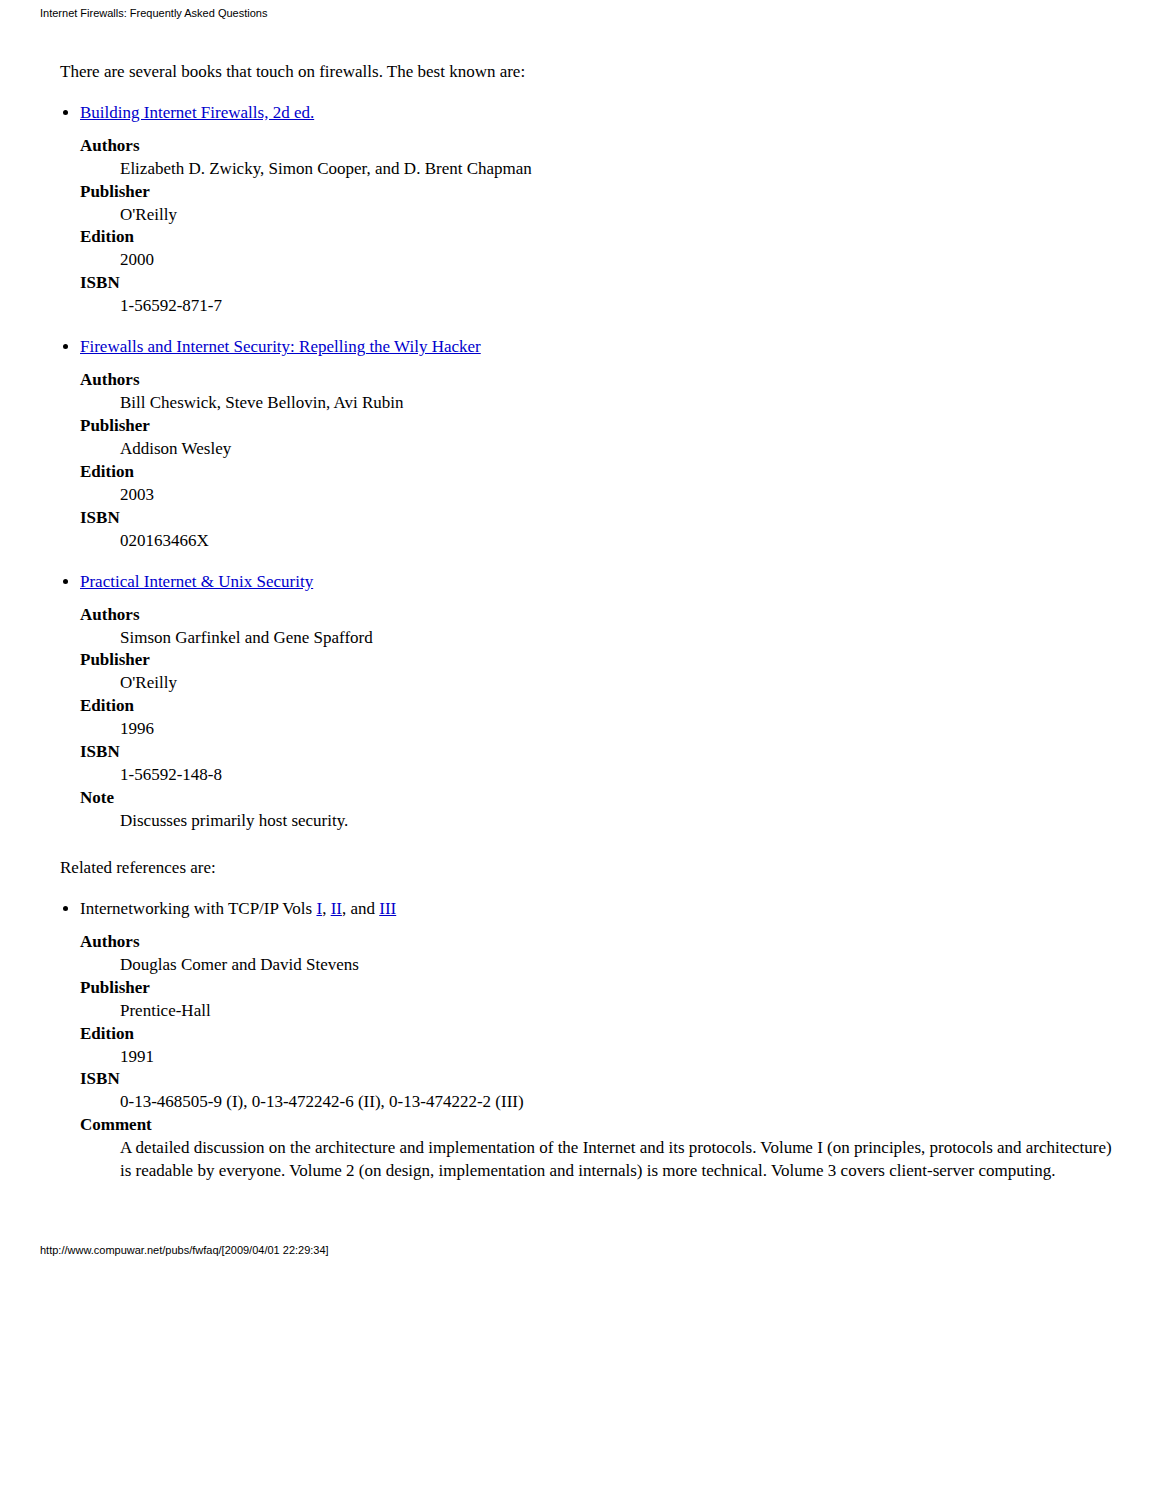Internet Firewalls: Frequently Asked Questions
There are several books that touch on firewalls. The best known are:
Building Internet Firewalls, 2d ed.
Authors
Elizabeth D. Zwicky, Simon Cooper, and D. Brent Chapman
Publisher
O'Reilly
Edition
2000
ISBN
1-56592-871-7
Firewalls and Internet Security: Repelling the Wily Hacker
Authors
Bill Cheswick, Steve Bellovin, Avi Rubin
Publisher
Addison Wesley
Edition
2003
ISBN
020163466X
Practical Internet & Unix Security
Authors
Simson Garfinkel and Gene Spafford
Publisher
O'Reilly
Edition
1996
ISBN
1-56592-148-8
Note
Discusses primarily host security.
Related references are:
Internetworking with TCP/IP Vols I, II, and III
Authors
Douglas Comer and David Stevens
Publisher
Prentice-Hall
Edition
1991
ISBN
0-13-468505-9 (I), 0-13-472242-6 (II), 0-13-474222-2 (III)
Comment
A detailed discussion on the architecture and implementation of the Internet and its protocols. Volume I (on principles, protocols and architecture) is readable by everyone. Volume 2 (on design, implementation and internals) is more technical. Volume 3 covers client-server computing.
http://www.compuwar.net/pubs/fwfaq/[2009/04/01 22:29:34]